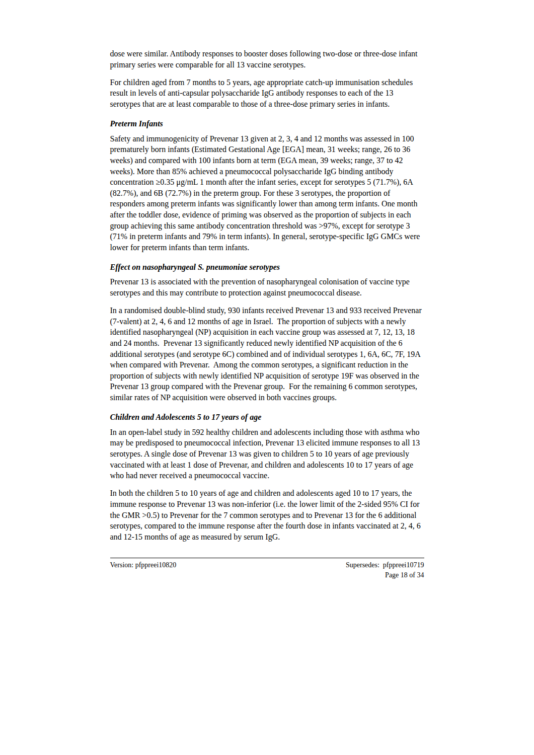dose were similar. Antibody responses to booster doses following two-dose or three-dose infant primary series were comparable for all 13 vaccine serotypes.
For children aged from 7 months to 5 years, age appropriate catch-up immunisation schedules result in levels of anti-capsular polysaccharide IgG antibody responses to each of the 13 serotypes that are at least comparable to those of a three-dose primary series in infants.
Preterm Infants
Safety and immunogenicity of Prevenar 13 given at 2, 3, 4 and 12 months was assessed in 100 prematurely born infants (Estimated Gestational Age [EGA] mean, 31 weeks; range, 26 to 36 weeks) and compared with 100 infants born at term (EGA mean, 39 weeks; range, 37 to 42 weeks). More than 85% achieved a pneumococcal polysaccharide IgG binding antibody concentration ≥0.35 μg/mL 1 month after the infant series, except for serotypes 5 (71.7%), 6A (82.7%), and 6B (72.7%) in the preterm group. For these 3 serotypes, the proportion of responders among preterm infants was significantly lower than among term infants. One month after the toddler dose, evidence of priming was observed as the proportion of subjects in each group achieving this same antibody concentration threshold was >97%, except for serotype 3 (71% in preterm infants and 79% in term infants). In general, serotype-specific IgG GMCs were lower for preterm infants than term infants.
Effect on nasopharyngeal S. pneumoniae serotypes
Prevenar 13 is associated with the prevention of nasopharyngeal colonisation of vaccine type serotypes and this may contribute to protection against pneumococcal disease.
In a randomised double-blind study, 930 infants received Prevenar 13 and 933 received Prevenar (7-valent) at 2, 4, 6 and 12 months of age in Israel. The proportion of subjects with a newly identified nasopharyngeal (NP) acquisition in each vaccine group was assessed at 7, 12, 13, 18 and 24 months. Prevenar 13 significantly reduced newly identified NP acquisition of the 6 additional serotypes (and serotype 6C) combined and of individual serotypes 1, 6A, 6C, 7F, 19A when compared with Prevenar. Among the common serotypes, a significant reduction in the proportion of subjects with newly identified NP acquisition of serotype 19F was observed in the Prevenar 13 group compared with the Prevenar group. For the remaining 6 common serotypes, similar rates of NP acquisition were observed in both vaccines groups.
Children and Adolescents 5 to 17 years of age
In an open-label study in 592 healthy children and adolescents including those with asthma who may be predisposed to pneumococcal infection, Prevenar 13 elicited immune responses to all 13 serotypes. A single dose of Prevenar 13 was given to children 5 to 10 years of age previously vaccinated with at least 1 dose of Prevenar, and children and adolescents 10 to 17 years of age who had never received a pneumococcal vaccine.
In both the children 5 to 10 years of age and children and adolescents aged 10 to 17 years, the immune response to Prevenar 13 was non-inferior (i.e. the lower limit of the 2-sided 95% CI for the GMR >0.5) to Prevenar for the 7 common serotypes and to Prevenar 13 for the 6 additional serotypes, compared to the immune response after the fourth dose in infants vaccinated at 2, 4, 6 and 12-15 months of age as measured by serum IgG.
Version: pfppreei10820 Supersedes: pfppreei10719
Page 18 of 34